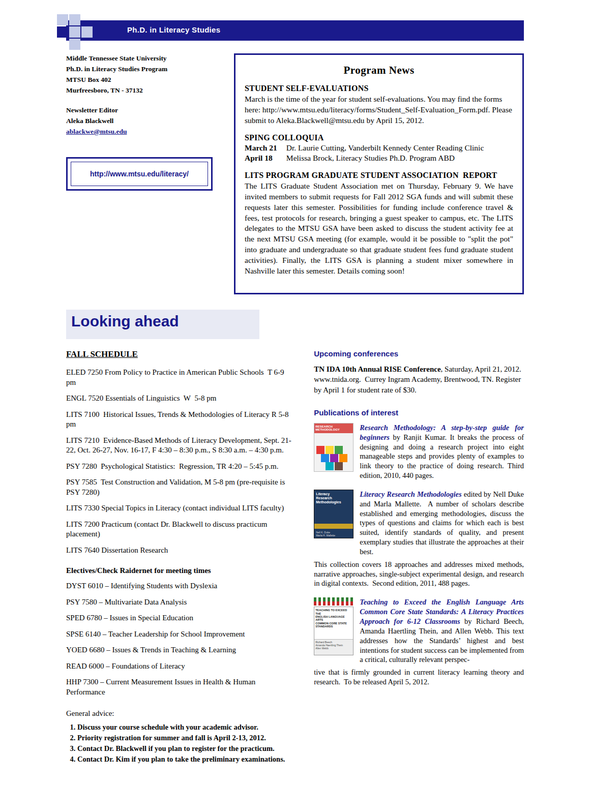Ph.D. in Literacy Studies
Middle Tennessee State University
Ph.D. in Literacy Studies Program
MTSU Box 402
Murfreesboro, TN - 37132
Newsletter Editor
Aleka Blackwell
ablackwe@mtsu.edu
http://www.mtsu.edu/literacy/
Program News
STUDENT SELF-EVALUATIONS
March is the time of the year for student self-evaluations. You may find the forms here: http://www.mtsu.edu/literacy/forms/Student_Self-Evaluation_Form.pdf. Please submit to Aleka.Blackwell@mtsu.edu by April 15, 2012.
SPING COLLOQUIA
| March 21 | Dr. Laurie Cutting, Vanderbilt Kennedy Center Reading Clinic |
| April 18 | Melissa Brock, Literacy Studies Ph.D. Program ABD |
LITS PROGRAM GRADUATE STUDENT ASSOCIATION REPORT
The LITS Graduate Student Association met on Thursday, February 9. We have invited members to submit requests for Fall 2012 SGA funds and will submit these requests later this semester. Possibilities for funding include conference travel & fees, test protocols for research, bringing a guest speaker to campus, etc. The LITS delegates to the MTSU GSA have been asked to discuss the student activity fee at the next MTSU GSA meeting (for example, would it be possible to "split the pot" into graduate and undergraduate so that graduate student fees fund graduate student activities). Finally, the LITS GSA is planning a student mixer somewhere in Nashville later this semester. Details coming soon!
Looking ahead
FALL SCHEDULE
ELED 7250 From Policy to Practice in American Public Schools T 6-9 pm
ENGL 7520 Essentials of Linguistics W 5-8 pm
LITS 7100 Historical Issues, Trends & Methodologies of Literacy R 5-8 pm
LITS 7210 Evidence-Based Methods of Literacy Development, Sept. 21-22, Oct. 26-27, Nov. 16-17, F 4:30 – 8:30 p.m., S 8:30 a.m. – 4:30 p.m.
PSY 7280 Psychological Statistics: Regression, TR 4:20 – 5:45 p.m.
PSY 7585 Test Construction and Validation, M 5-8 pm (pre-requisite is PSY 7280)
LITS 7330 Special Topics in Literacy (contact individual LITS faculty)
LITS 7200 Practicum (contact Dr. Blackwell to discuss practicum placement)
LITS 7640 Dissertation Research
Electives/Check Raidernet for meeting times
DYST 6010 – Identifying Students with Dyslexia
PSY 7580 – Multivariate Data Analysis
SPED 6780 – Issues in Special Education
SPSE 6140 – Teacher Leadership for School Improvement
YOED 6680 – Issues & Trends in Teaching & Learning
READ 6000 – Foundations of Literacy
HHP 7300 – Current Measurement Issues in Health & Human Performance
General advice:
Discuss your course schedule with your academic advisor.
Priority registration for summer and fall is April 2-13, 2012.
Contact Dr. Blackwell if you plan to register for the practicum.
Contact Dr. Kim if you plan to take the preliminary examinations.
Upcoming conferences
TN IDA 10th Annual RISE Conference, Saturday, April 21, 2012. www.tnida.org. Currey Ingram Academy, Brentwood, TN. Register by April 1 for student rate of $30.
Publications of interest
RESEARCH
METHODOLOGY
Research Methodology: A step-by-step guide for beginners by Ranjit Kumar. It breaks the process of designing and doing a research project into eight manageable steps and provides plenty of examples to link theory to the practice of doing research. Third edition, 2010, 440 pages.
Literacy
Research
Methodologies
Nell K. Duke
Marla H. Mallette
Literacy Research Methodologies edited by Nell Duke and Marla Mallette. A number of scholars describe established and emerging methodologies, discuss the types of questions and claims for which each is best suited, identify standards of quality, and present exemplary studies that illustrate the approaches at their best.
This collection covers 18 approaches and addresses mixed methods, narrative approaches, single-subject experimental design, and research in digital contexts. Second edition, 2011, 488 pages.
TEACHING TO EXCEED THE
ENGLISH LANGUAGE ARTS
COMMON CORE STATE STANDARDS
Richard Beech
Amanda Haertling Thein
Allen Webb
Teaching to Exceed the English Language Arts Common Core State Standards: A Literacy Practices Approach for 6-12 Classrooms by Richard Beech, Amanda Haertling Thein, and Allen Webb. This text addresses how the Standards’ highest and best intentions for student success can be implemented from a critical, culturally relevant perspec-
tive that is firmly grounded in current literacy learning theory and research. To be released April 5, 2012.